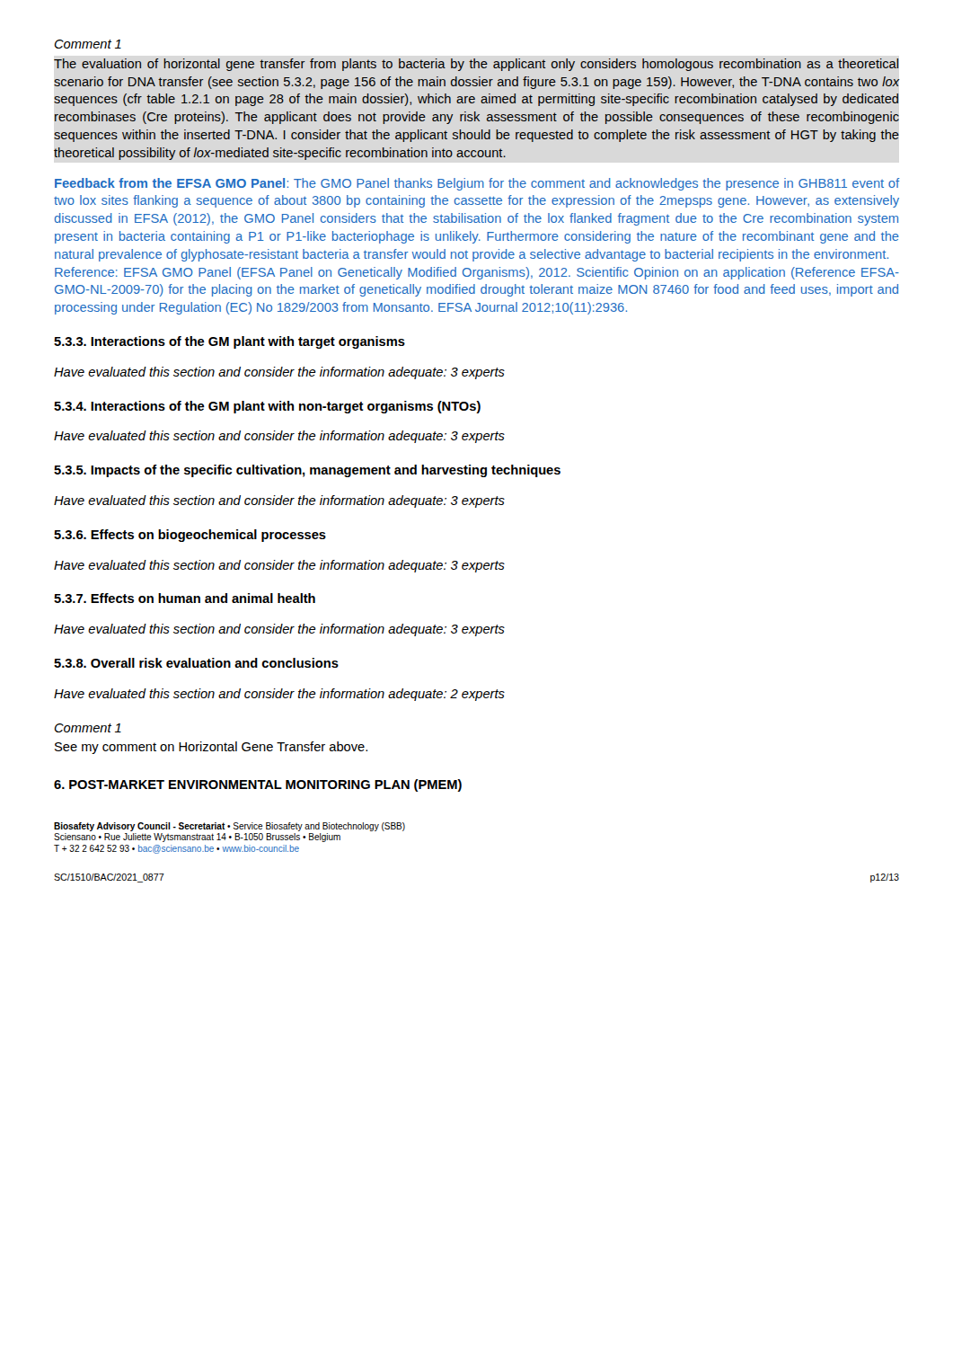Comment 1
The evaluation of horizontal gene transfer from plants to bacteria by the applicant only considers homologous recombination as a theoretical scenario for DNA transfer (see section 5.3.2, page 156 of the main dossier and figure 5.3.1 on page 159). However, the T-DNA contains two lox sequences (cfr table 1.2.1 on page 28 of the main dossier), which are aimed at permitting site-specific recombination catalysed by dedicated recombinases (Cre proteins). The applicant does not provide any risk assessment of the possible consequences of these recombinogenic sequences within the inserted T-DNA. I consider that the applicant should be requested to complete the risk assessment of HGT by taking the theoretical possibility of lox-mediated site-specific recombination into account.
Feedback from the EFSA GMO Panel: The GMO Panel thanks Belgium for the comment and acknowledges the presence in GHB811 event of two lox sites flanking a sequence of about 3800 bp containing the cassette for the expression of the 2mepsps gene. However, as extensively discussed in EFSA (2012), the GMO Panel considers that the stabilisation of the lox flanked fragment due to the Cre recombination system present in bacteria containing a P1 or P1-like bacteriophage is unlikely. Furthermore considering the nature of the recombinant gene and the natural prevalence of glyphosate-resistant bacteria a transfer would not provide a selective advantage to bacterial recipients in the environment.
Reference: EFSA GMO Panel (EFSA Panel on Genetically Modified Organisms), 2012. Scientific Opinion on an application (Reference EFSA-GMO-NL-2009-70) for the placing on the market of genetically modified drought tolerant maize MON 87460 for food and feed uses, import and processing under Regulation (EC) No 1829/2003 from Monsanto. EFSA Journal 2012;10(11):2936.
5.3.3. Interactions of the GM plant with target organisms
Have evaluated this section and consider the information adequate: 3 experts
5.3.4. Interactions of the GM plant with non-target organisms (NTOs)
Have evaluated this section and consider the information adequate: 3 experts
5.3.5. Impacts of the specific cultivation, management and harvesting techniques
Have evaluated this section and consider the information adequate: 3 experts
5.3.6. Effects on biogeochemical processes
Have evaluated this section and consider the information adequate: 3 experts
5.3.7. Effects on human and animal health
Have evaluated this section and consider the information adequate: 3 experts
5.3.8. Overall risk evaluation and conclusions
Have evaluated this section and consider the information adequate: 2 experts
Comment 1
See my comment on Horizontal Gene Transfer above.
6. POST-MARKET ENVIRONMENTAL MONITORING PLAN (PMEM)
Biosafety Advisory Council - Secretariat • Service Biosafety and Biotechnology (SBB)
Sciensano • Rue Juliette Wytsmanstraat 14 • B-1050 Brussels • Belgium
T + 32 2 642 52 93 • bac@sciensano.be • www.bio-council.be
SC/1510/BAC/2021_0877 p12/13